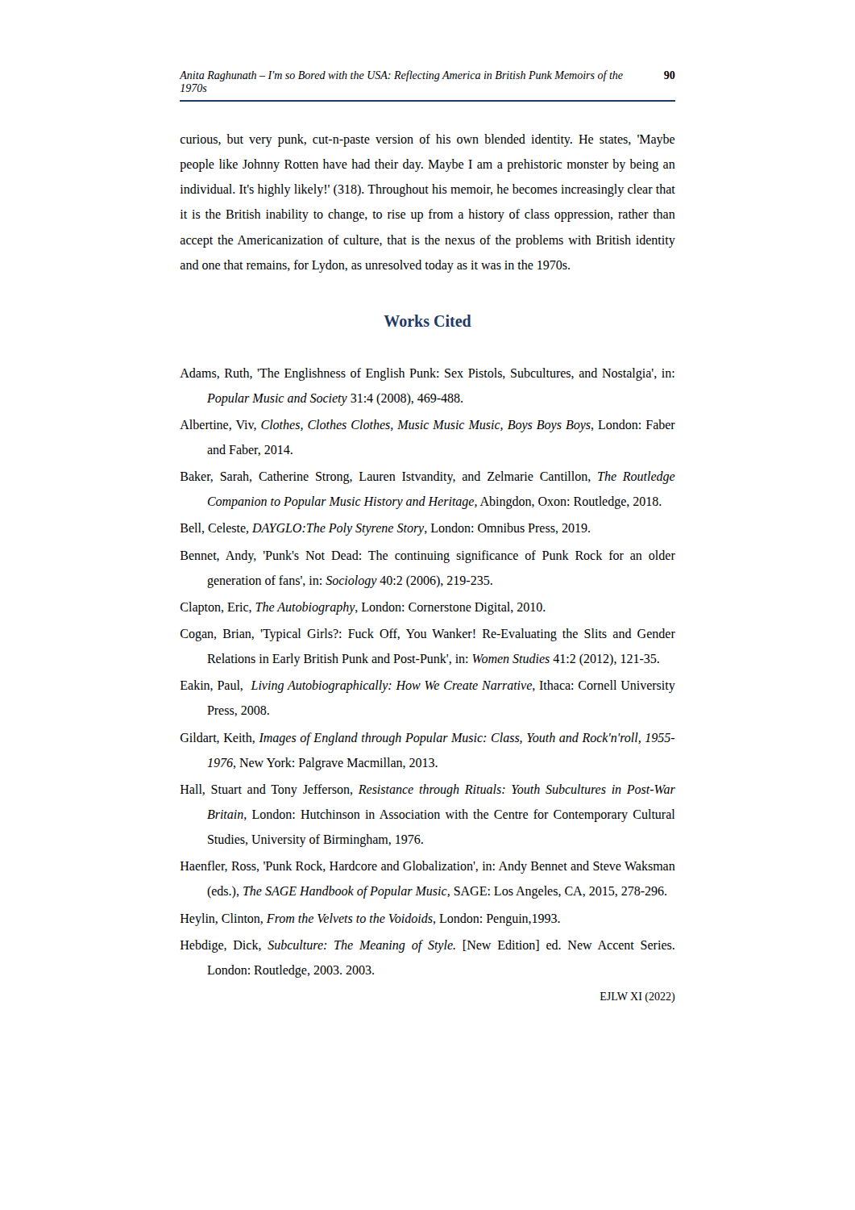Anita Raghunath – I'm so Bored with the USA: Reflecting America in British Punk Memoirs of the 1970s
90
curious, but very punk, cut-n-paste version of his own blended identity. He states, 'Maybe people like Johnny Rotten have had their day. Maybe I am a prehistoric monster by being an individual. It's highly likely!' (318). Throughout his memoir, he becomes increasingly clear that it is the British inability to change, to rise up from a history of class oppression, rather than accept the Americanization of culture, that is the nexus of the problems with British identity and one that remains, for Lydon, as unresolved today as it was in the 1970s.
Works Cited
Adams, Ruth, 'The Englishness of English Punk: Sex Pistols, Subcultures, and Nostalgia', in: Popular Music and Society 31:4 (2008), 469-488.
Albertine, Viv, Clothes, Clothes Clothes, Music Music Music, Boys Boys Boys, London: Faber and Faber, 2014.
Baker, Sarah, Catherine Strong, Lauren Istvandity, and Zelmarie Cantillon, The Routledge Companion to Popular Music History and Heritage, Abingdon, Oxon: Routledge, 2018.
Bell, Celeste, DAYGLO:The Poly Styrene Story, London: Omnibus Press, 2019.
Bennet, Andy, 'Punk's Not Dead: The continuing significance of Punk Rock for an older generation of fans', in: Sociology 40:2 (2006), 219-235.
Clapton, Eric, The Autobiography, London: Cornerstone Digital, 2010.
Cogan, Brian, 'Typical Girls?: Fuck Off, You Wanker! Re-Evaluating the Slits and Gender Relations in Early British Punk and Post-Punk', in: Women Studies 41:2 (2012), 121-35.
Eakin, Paul, Living Autobiographically: How We Create Narrative, Ithaca: Cornell University Press, 2008.
Gildart, Keith, Images of England through Popular Music: Class, Youth and Rock'n'roll, 1955-1976, New York: Palgrave Macmillan, 2013.
Hall, Stuart and Tony Jefferson, Resistance through Rituals: Youth Subcultures in Post-War Britain, London: Hutchinson in Association with the Centre for Contemporary Cultural Studies, University of Birmingham, 1976.
Haenfler, Ross, 'Punk Rock, Hardcore and Globalization', in: Andy Bennet and Steve Waksman (eds.), The SAGE Handbook of Popular Music, SAGE: Los Angeles, CA, 2015, 278-296.
Heylin, Clinton, From the Velvets to the Voidoids, London: Penguin,1993.
Hebdige, Dick, Subculture: The Meaning of Style. [New Edition] ed. New Accent Series. London: Routledge, 2003. 2003.
EJLW XI (2022)